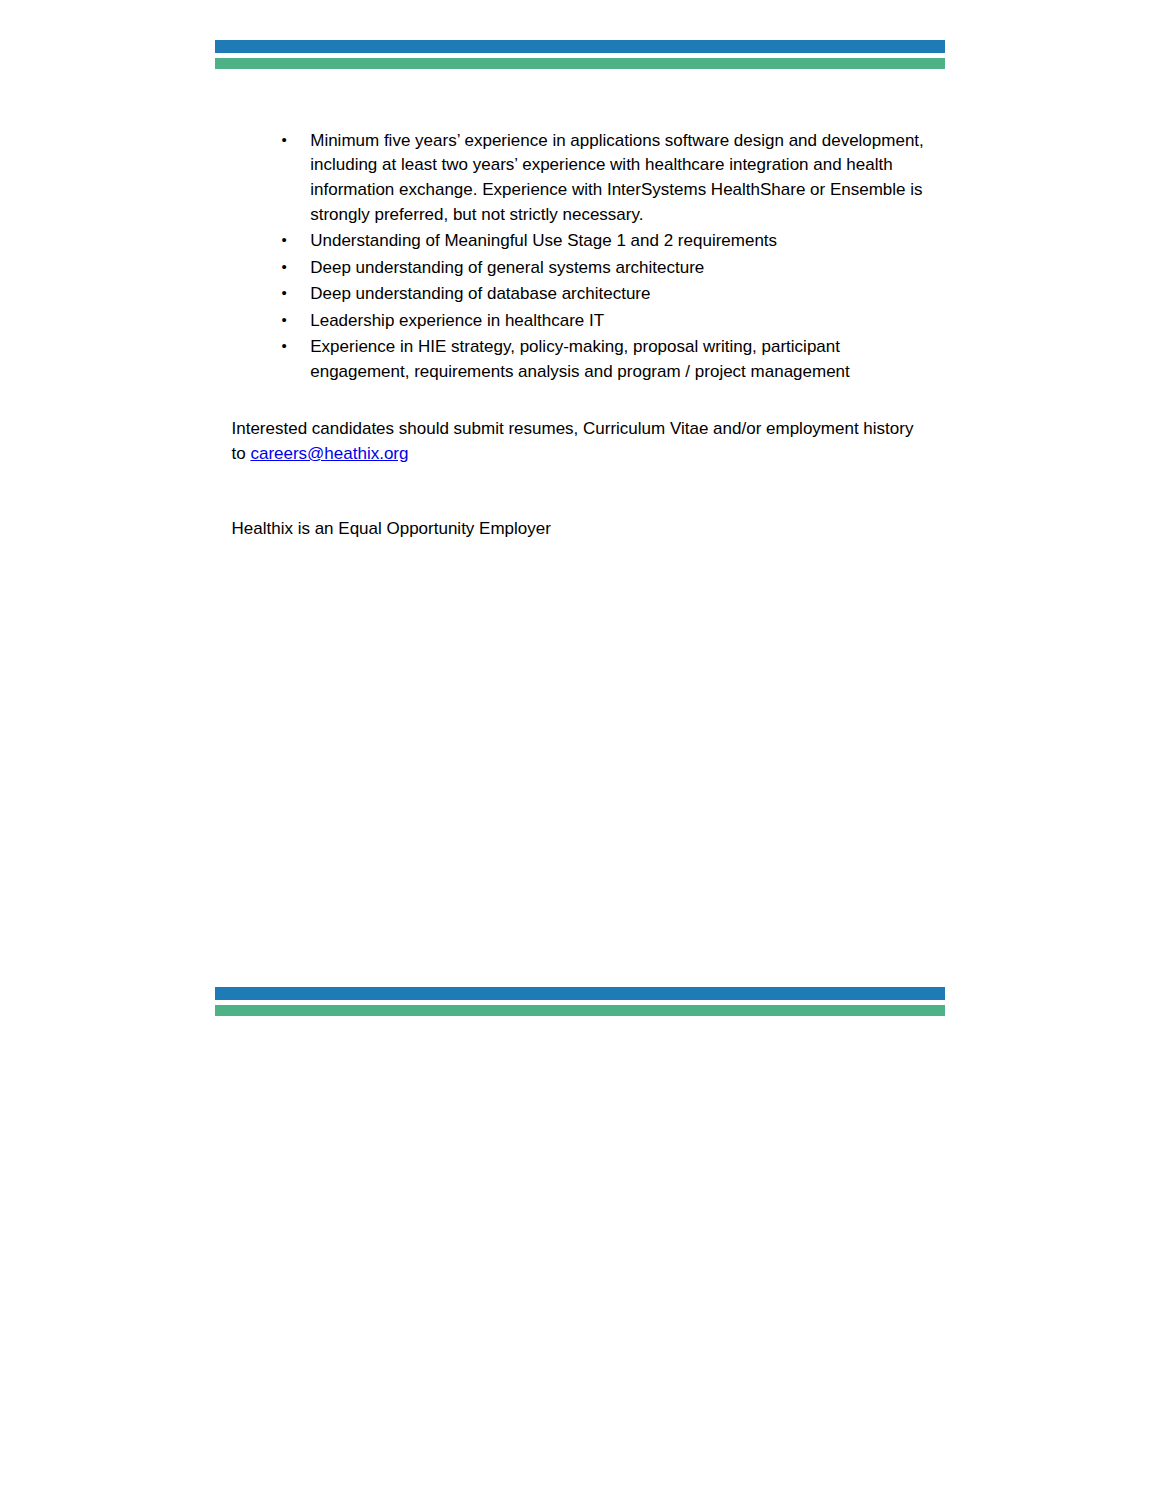Minimum five years’ experience in applications software design and development, including at least two years’ experience with healthcare integration and health information exchange. Experience with InterSystems HealthShare or Ensemble is strongly preferred, but not strictly necessary.
Understanding of Meaningful Use Stage 1 and 2 requirements
Deep understanding of general systems architecture
Deep understanding of database architecture
Leadership experience in healthcare IT
Experience in HIE strategy, policy-making, proposal writing, participant engagement, requirements analysis and program / project management
Interested candidates should submit resumes, Curriculum Vitae and/or employment history to careers@heathix.org
Healthix is an Equal Opportunity Employer